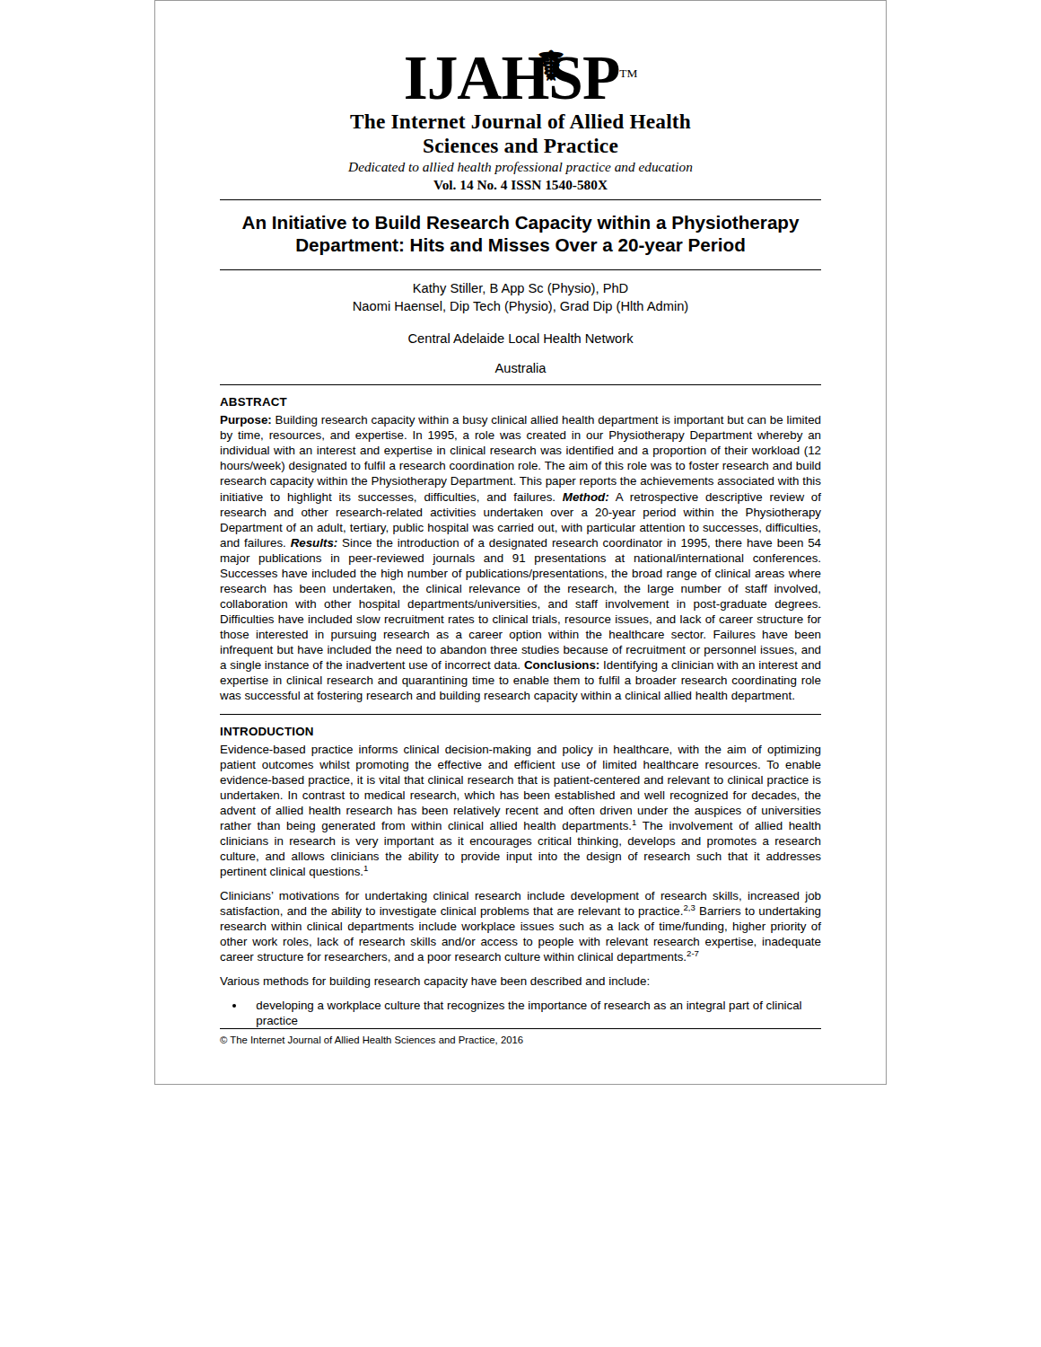☤IJAHSPTM
The Internet Journal of Allied Health Sciences and Practice
Dedicated to allied health professional practice and education
Vol. 14 No. 4 ISSN 1540-580X
An Initiative to Build Research Capacity within a Physiotherapy Department: Hits and Misses Over a 20-year Period
Kathy Stiller, B App Sc (Physio), PhD
Naomi Haensel, Dip Tech (Physio), Grad Dip (Hlth Admin)
Central Adelaide Local Health Network
Australia
ABSTRACT
Purpose: Building research capacity within a busy clinical allied health department is important but can be limited by time, resources, and expertise. In 1995, a role was created in our Physiotherapy Department whereby an individual with an interest and expertise in clinical research was identified and a proportion of their workload (12 hours/week) designated to fulfil a research coordination role. The aim of this role was to foster research and build research capacity within the Physiotherapy Department. This paper reports the achievements associated with this initiative to highlight its successes, difficulties, and failures. Method: A retrospective descriptive review of research and other research-related activities undertaken over a 20-year period within the Physiotherapy Department of an adult, tertiary, public hospital was carried out, with particular attention to successes, difficulties, and failures. Results: Since the introduction of a designated research coordinator in 1995, there have been 54 major publications in peer-reviewed journals and 91 presentations at national/international conferences. Successes have included the high number of publications/presentations, the broad range of clinical areas where research has been undertaken, the clinical relevance of the research, the large number of staff involved, collaboration with other hospital departments/universities, and staff involvement in post-graduate degrees. Difficulties have included slow recruitment rates to clinical trials, resource issues, and lack of career structure for those interested in pursuing research as a career option within the healthcare sector. Failures have been infrequent but have included the need to abandon three studies because of recruitment or personnel issues, and a single instance of the inadvertent use of incorrect data. Conclusions: Identifying a clinician with an interest and expertise in clinical research and quarantining time to enable them to fulfil a broader research coordinating role was successful at fostering research and building research capacity within a clinical allied health department.
INTRODUCTION
Evidence-based practice informs clinical decision-making and policy in healthcare, with the aim of optimizing patient outcomes whilst promoting the effective and efficient use of limited healthcare resources. To enable evidence-based practice, it is vital that clinical research that is patient-centered and relevant to clinical practice is undertaken. In contrast to medical research, which has been established and well recognized for decades, the advent of allied health research has been relatively recent and often driven under the auspices of universities rather than being generated from within clinical allied health departments.1 The involvement of allied health clinicians in research is very important as it encourages critical thinking, develops and promotes a research culture, and allows clinicians the ability to provide input into the design of research such that it addresses pertinent clinical questions.1
Clinicians’ motivations for undertaking clinical research include development of research skills, increased job satisfaction, and the ability to investigate clinical problems that are relevant to practice.2,3 Barriers to undertaking research within clinical departments include workplace issues such as a lack of time/funding, higher priority of other work roles, lack of research skills and/or access to people with relevant research expertise, inadequate career structure for researchers, and a poor research culture within clinical departments.2-7
Various methods for building research capacity have been described and include:
developing a workplace culture that recognizes the importance of research as an integral part of clinical practice
© The Internet Journal of Allied Health Sciences and Practice, 2016